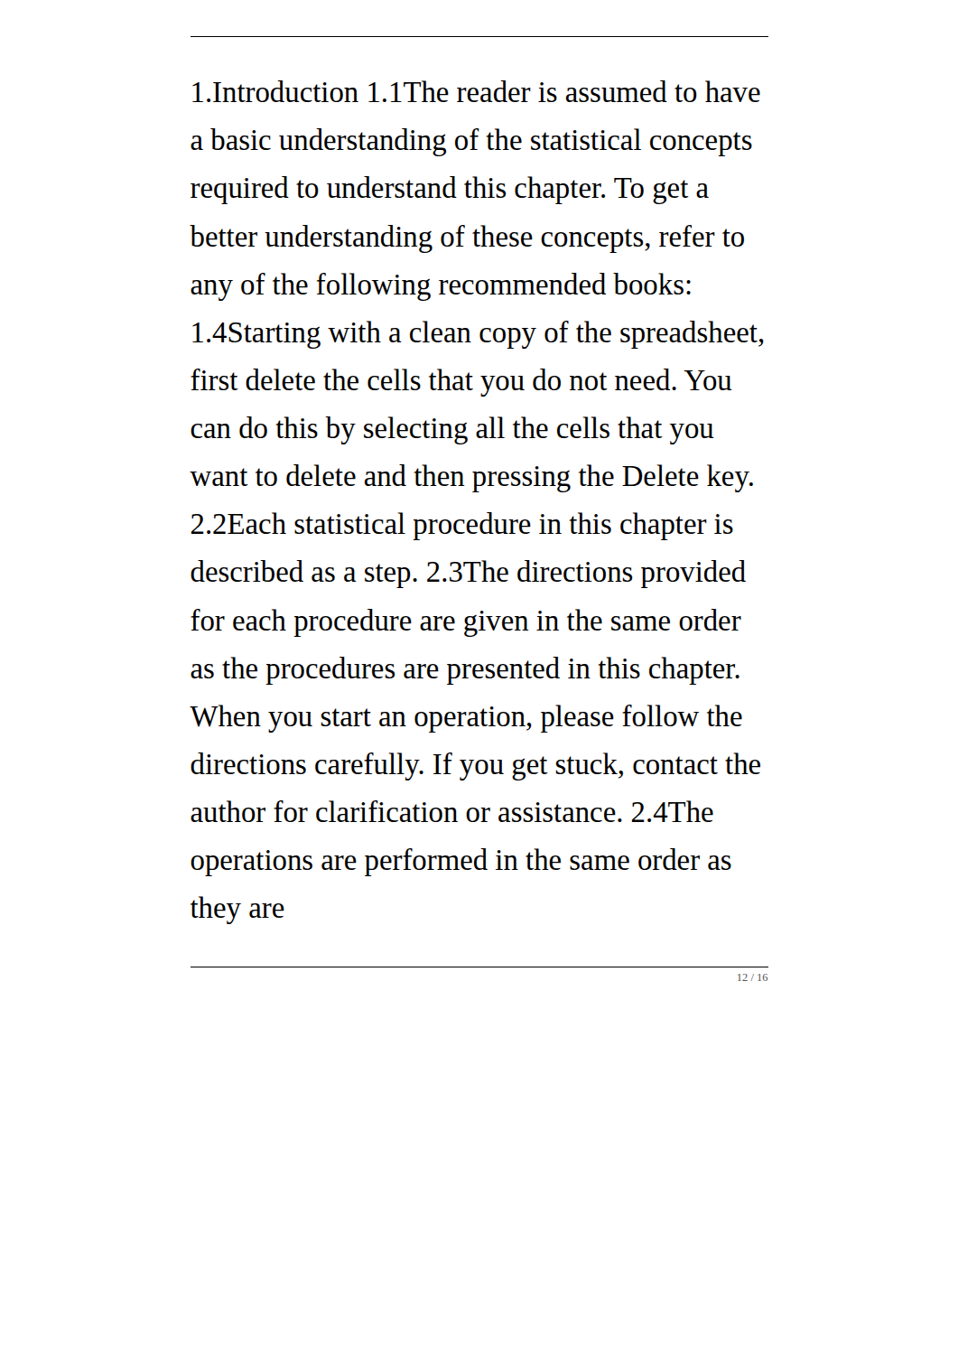1.Introduction 1.1The reader is assumed to have a basic understanding of the statistical concepts required to understand this chapter. To get a better understanding of these concepts, refer to any of the following recommended books: 1.4Starting with a clean copy of the spreadsheet, first delete the cells that you do not need. You can do this by selecting all the cells that you want to delete and then pressing the Delete key. 2.2Each statistical procedure in this chapter is described as a step. 2.3The directions provided for each procedure are given in the same order as the procedures are presented in this chapter. When you start an operation, please follow the directions carefully. If you get stuck, contact the author for clarification or assistance. 2.4The operations are performed in the same order as they are
12 / 16